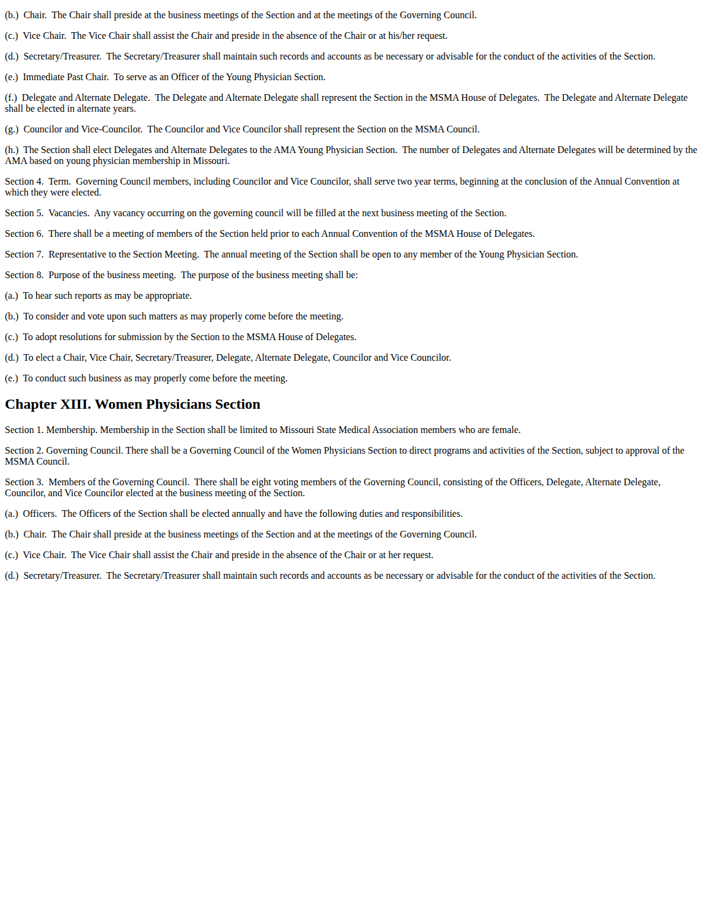(b.) Chair. The Chair shall preside at the business meetings of the Section and at the meetings of the Governing Council.
(c.) Vice Chair. The Vice Chair shall assist the Chair and preside in the absence of the Chair or at his/her request.
(d.) Secretary/Treasurer. The Secretary/Treasurer shall maintain such records and accounts as be necessary or advisable for the conduct of the activities of the Section.
(e.) Immediate Past Chair. To serve as an Officer of the Young Physician Section.
(f.) Delegate and Alternate Delegate. The Delegate and Alternate Delegate shall represent the Section in the MSMA House of Delegates. The Delegate and Alternate Delegate shall be elected in alternate years.
(g.) Councilor and Vice-Councilor. The Councilor and Vice Councilor shall represent the Section on the MSMA Council.
(h.) The Section shall elect Delegates and Alternate Delegates to the AMA Young Physician Section. The number of Delegates and Alternate Delegates will be determined by the AMA based on young physician membership in Missouri.
Section 4. Term. Governing Council members, including Councilor and Vice Councilor, shall serve two year terms, beginning at the conclusion of the Annual Convention at which they were elected.
Section 5. Vacancies. Any vacancy occurring on the governing council will be filled at the next business meeting of the Section.
Section 6. There shall be a meeting of members of the Section held prior to each Annual Convention of the MSMA House of Delegates.
Section 7. Representative to the Section Meeting. The annual meeting of the Section shall be open to any member of the Young Physician Section.
Section 8. Purpose of the business meeting. The purpose of the business meeting shall be:
(a.) To hear such reports as may be appropriate.
(b.) To consider and vote upon such matters as may properly come before the meeting.
(c.) To adopt resolutions for submission by the Section to the MSMA House of Delegates.
(d.) To elect a Chair, Vice Chair, Secretary/Treasurer, Delegate, Alternate Delegate, Councilor and Vice Councilor.
(e.) To conduct such business as may properly come before the meeting.
Chapter XIII. Women Physicians Section
Section 1. Membership. Membership in the Section shall be limited to Missouri State Medical Association members who are female.
Section 2. Governing Council. There shall be a Governing Council of the Women Physicians Section to direct programs and activities of the Section, subject to approval of the MSMA Council.
Section 3. Members of the Governing Council. There shall be eight voting members of the Governing Council, consisting of the Officers, Delegate, Alternate Delegate, Councilor, and Vice Councilor elected at the business meeting of the Section.
(a.) Officers. The Officers of the Section shall be elected annually and have the following duties and responsibilities.
(b.) Chair. The Chair shall preside at the business meetings of the Section and at the meetings of the Governing Council.
(c.) Vice Chair. The Vice Chair shall assist the Chair and preside in the absence of the Chair or at her request.
(d.) Secretary/Treasurer. The Secretary/Treasurer shall maintain such records and accounts as be necessary or advisable for the conduct of the activities of the Section.